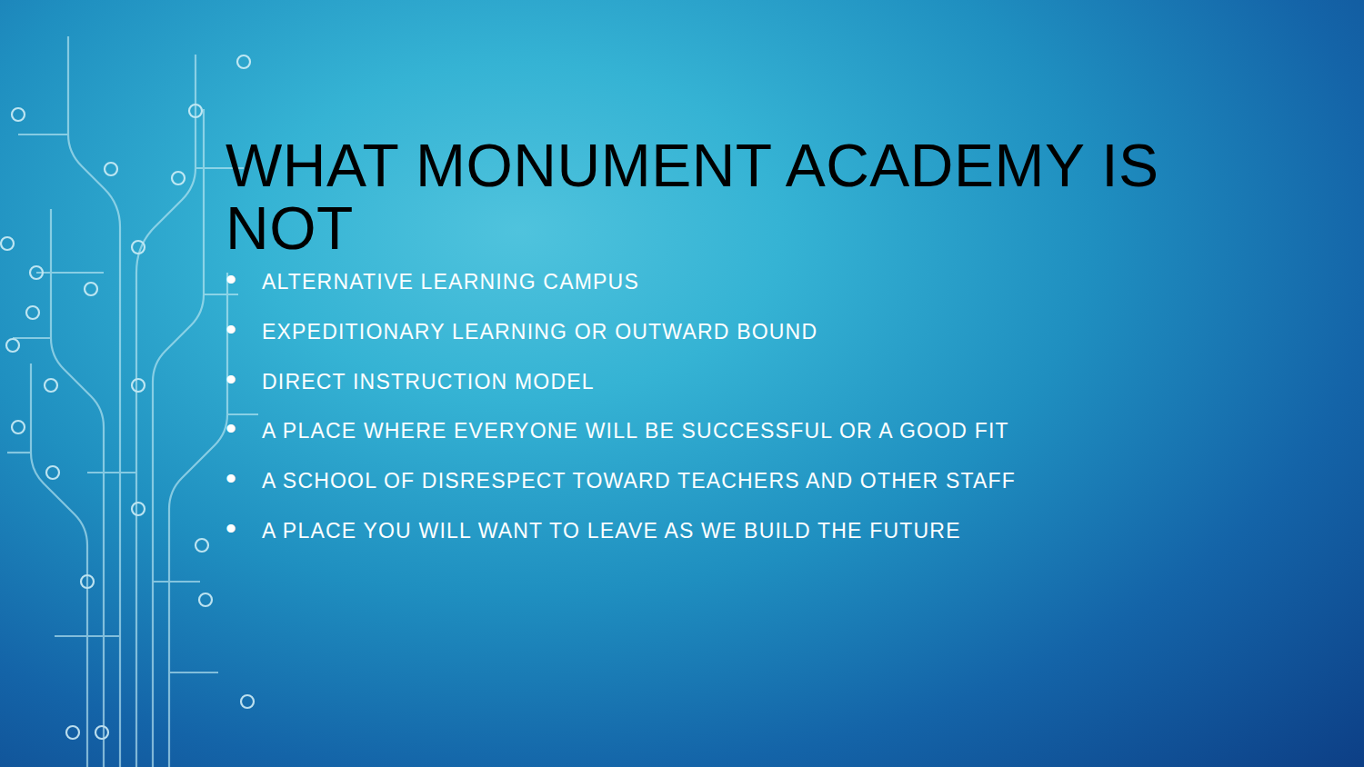What Monument Academy is not
Alternative Learning Campus
Expeditionary Learning or Outward Bound
Direct Instruction Model
A place where everyone will be successful or a good fit
A school of disrespect toward teachers and other staff
A place you will want to leave as we build the future